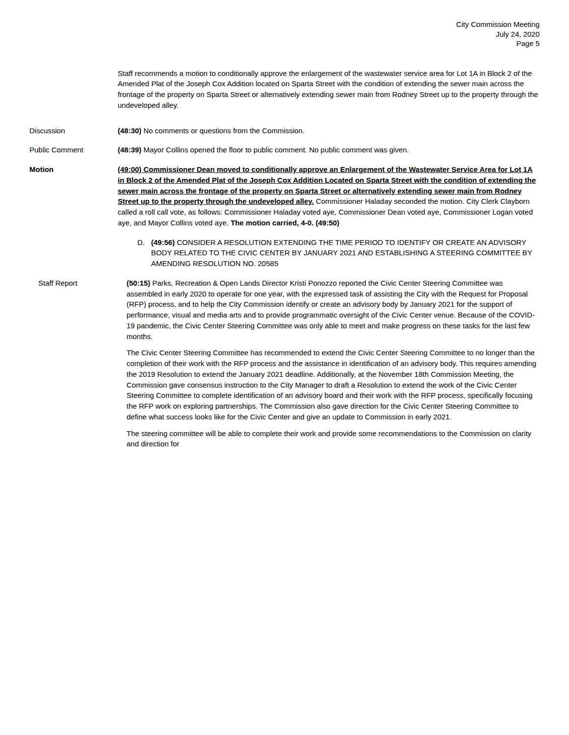City Commission Meeting
July 24, 2020
Page 5
Staff recommends a motion to conditionally approve the enlargement of the wastewater service area for Lot 1A in Block 2 of the Amended Plat of the Joseph Cox Addition located on Sparta Street with the condition of extending the sewer main across the frontage of the property on Sparta Street or alternatively extending sewer main from Rodney Street up to the property through the undeveloped alley.
Discussion
(48:30) No comments or questions from the Commission.
Public Comment
(48:39) Mayor Collins opened the floor to public comment. No public comment was given.
Motion
(49:00) Commissioner Dean moved to conditionally approve an Enlargement of the Wastewater Service Area for Lot 1A in Block 2 of the Amended Plat of the Joseph Cox Addition Located on Sparta Street with the condition of extending the sewer main across the frontage of the property on Sparta Street or alternatively extending sewer main from Rodney Street up to the property through the undeveloped alley. Commissioner Haladay seconded the motion. City Clerk Clayborn called a roll call vote, as follows: Commissioner Haladay voted aye, Commissioner Dean voted aye, Commissioner Logan voted aye, and Mayor Collins voted aye. The motion carried, 4-0. (49:50)
D.
(49:56) CONSIDER A RESOLUTION EXTENDING THE TIME PERIOD TO IDENTIFY OR CREATE AN ADVISORY BODY RELATED TO THE CIVIC CENTER BY JANUARY 2021 AND ESTABLISHING A STEERING COMMITTEE BY AMENDING RESOLUTION NO. 20585
Staff Report
(50:15) Parks, Recreation & Open Lands Director Kristi Ponozzo reported the Civic Center Steering Committee was assembled in early 2020 to operate for one year, with the expressed task of assisting the City with the Request for Proposal (RFP) process, and to help the City Commission identify or create an advisory body by January 2021 for the support of performance, visual and media arts and to provide programmatic oversight of the Civic Center venue. Because of the COVID-19 pandemic, the Civic Center Steering Committee was only able to meet and make progress on these tasks for the last few months.
The Civic Center Steering Committee has recommended to extend the Civic Center Steering Committee to no longer than the completion of their work with the RFP process and the assistance in identification of an advisory body. This requires amending the 2019 Resolution to extend the January 2021 deadline. Additionally, at the November 18th Commission Meeting, the Commission gave consensus instruction to the City Manager to draft a Resolution to extend the work of the Civic Center Steering Committee to complete identification of an advisory board and their work with the RFP process, specifically focusing the RFP work on exploring partnerships. The Commission also gave direction for the Civic Center Steering Committee to define what success looks like for the Civic Center and give an update to Commission in early 2021.
The steering committee will be able to complete their work and provide some recommendations to the Commission on clarity and direction for